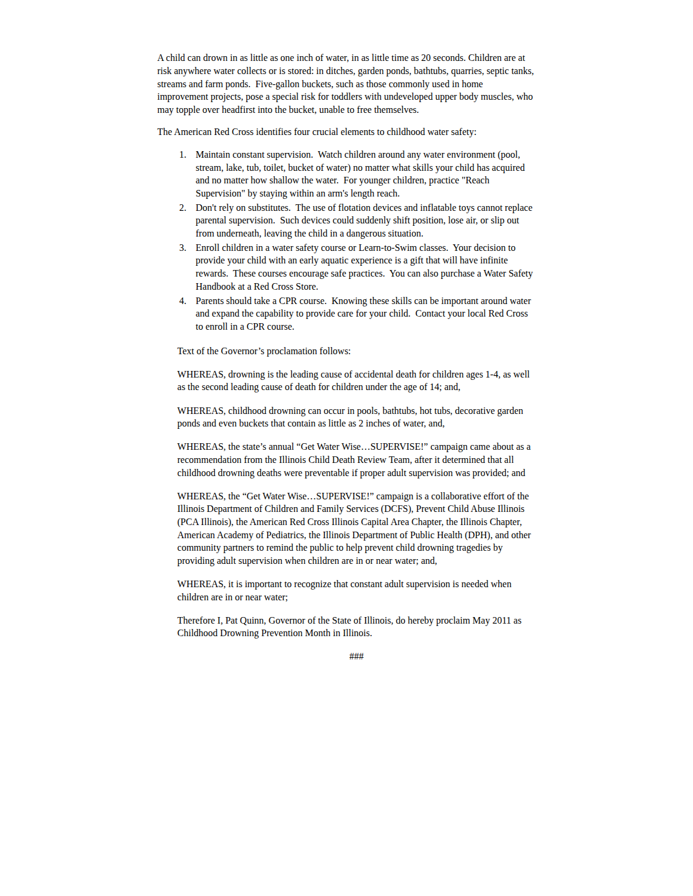A child can drown in as little as one inch of water, in as little time as 20 seconds. Children are at risk anywhere water collects or is stored: in ditches, garden ponds, bathtubs, quarries, septic tanks, streams and farm ponds. Five-gallon buckets, such as those commonly used in home improvement projects, pose a special risk for toddlers with undeveloped upper body muscles, who may topple over headfirst into the bucket, unable to free themselves.
The American Red Cross identifies four crucial elements to childhood water safety:
Maintain constant supervision. Watch children around any water environment (pool, stream, lake, tub, toilet, bucket of water) no matter what skills your child has acquired and no matter how shallow the water. For younger children, practice "Reach Supervision" by staying within an arm's length reach.
Don't rely on substitutes. The use of flotation devices and inflatable toys cannot replace parental supervision. Such devices could suddenly shift position, lose air, or slip out from underneath, leaving the child in a dangerous situation.
Enroll children in a water safety course or Learn-to-Swim classes. Your decision to provide your child with an early aquatic experience is a gift that will have infinite rewards. These courses encourage safe practices. You can also purchase a Water Safety Handbook at a Red Cross Store.
Parents should take a CPR course. Knowing these skills can be important around water and expand the capability to provide care for your child. Contact your local Red Cross to enroll in a CPR course.
Text of the Governor’s proclamation follows:
WHEREAS, drowning is the leading cause of accidental death for children ages 1-4, as well as the second leading cause of death for children under the age of 14; and,
WHEREAS, childhood drowning can occur in pools, bathtubs, hot tubs, decorative garden ponds and even buckets that contain as little as 2 inches of water, and,
WHEREAS, the state’s annual “Get Water Wise…SUPERVISE!” campaign came about as a recommendation from the Illinois Child Death Review Team, after it determined that all childhood drowning deaths were preventable if proper adult supervision was provided; and
WHEREAS, the “Get Water Wise…SUPERVISE!” campaign is a collaborative effort of the Illinois Department of Children and Family Services (DCFS), Prevent Child Abuse Illinois (PCA Illinois), the American Red Cross Illinois Capital Area Chapter, the Illinois Chapter, American Academy of Pediatrics, the Illinois Department of Public Health (DPH), and other community partners to remind the public to help prevent child drowning tragedies by providing adult supervision when children are in or near water; and,
WHEREAS, it is important to recognize that constant adult supervision is needed when children are in or near water;
Therefore I, Pat Quinn, Governor of the State of Illinois, do hereby proclaim May 2011 as Childhood Drowning Prevention Month in Illinois.
###